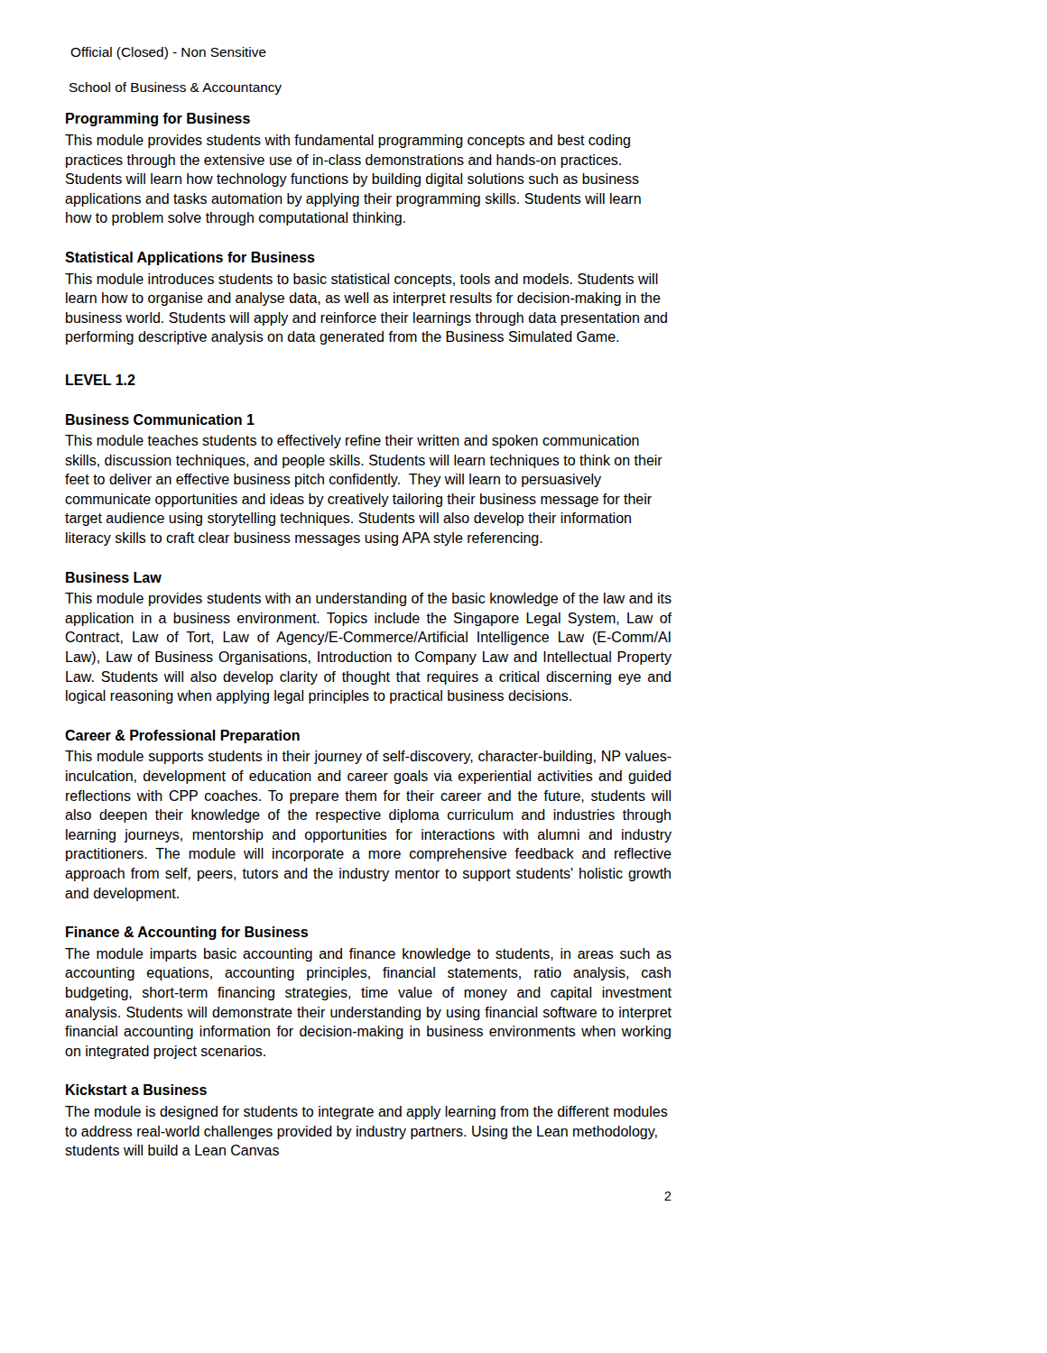Official (Closed) - Non Sensitive
School of Business & Accountancy
Programming for Business
This module provides students with fundamental programming concepts and best coding practices through the extensive use of in-class demonstrations and hands-on practices. Students will learn how technology functions by building digital solutions such as business applications and tasks automation by applying their programming skills. Students will learn how to problem solve through computational thinking.
Statistical Applications for Business
This module introduces students to basic statistical concepts, tools and models. Students will learn how to organise and analyse data, as well as interpret results for decision-making in the business world. Students will apply and reinforce their learnings through data presentation and performing descriptive analysis on data generated from the Business Simulated Game.
LEVEL 1.2
Business Communication 1
This module teaches students to effectively refine their written and spoken communication skills, discussion techniques, and people skills. Students will learn techniques to think on their feet to deliver an effective business pitch confidently. They will learn to persuasively communicate opportunities and ideas by creatively tailoring their business message for their target audience using storytelling techniques. Students will also develop their information literacy skills to craft clear business messages using APA style referencing.
Business Law
This module provides students with an understanding of the basic knowledge of the law and its application in a business environment. Topics include the Singapore Legal System, Law of Contract, Law of Tort, Law of Agency/E-Commerce/Artificial Intelligence Law (E-Comm/AI Law), Law of Business Organisations, Introduction to Company Law and Intellectual Property Law. Students will also develop clarity of thought that requires a critical discerning eye and logical reasoning when applying legal principles to practical business decisions.
Career & Professional Preparation
This module supports students in their journey of self-discovery, character-building, NP values-inculcation, development of education and career goals via experiential activities and guided reflections with CPP coaches. To prepare them for their career and the future, students will also deepen their knowledge of the respective diploma curriculum and industries through learning journeys, mentorship and opportunities for interactions with alumni and industry practitioners. The module will incorporate a more comprehensive feedback and reflective approach from self, peers, tutors and the industry mentor to support students' holistic growth and development.
Finance & Accounting for Business
The module imparts basic accounting and finance knowledge to students, in areas such as accounting equations, accounting principles, financial statements, ratio analysis, cash budgeting, short-term financing strategies, time value of money and capital investment analysis. Students will demonstrate their understanding by using financial software to interpret financial accounting information for decision-making in business environments when working on integrated project scenarios.
Kickstart a Business
The module is designed for students to integrate and apply learning from the different modules to address real-world challenges provided by industry partners. Using the Lean methodology, students will build a Lean Canvas
2